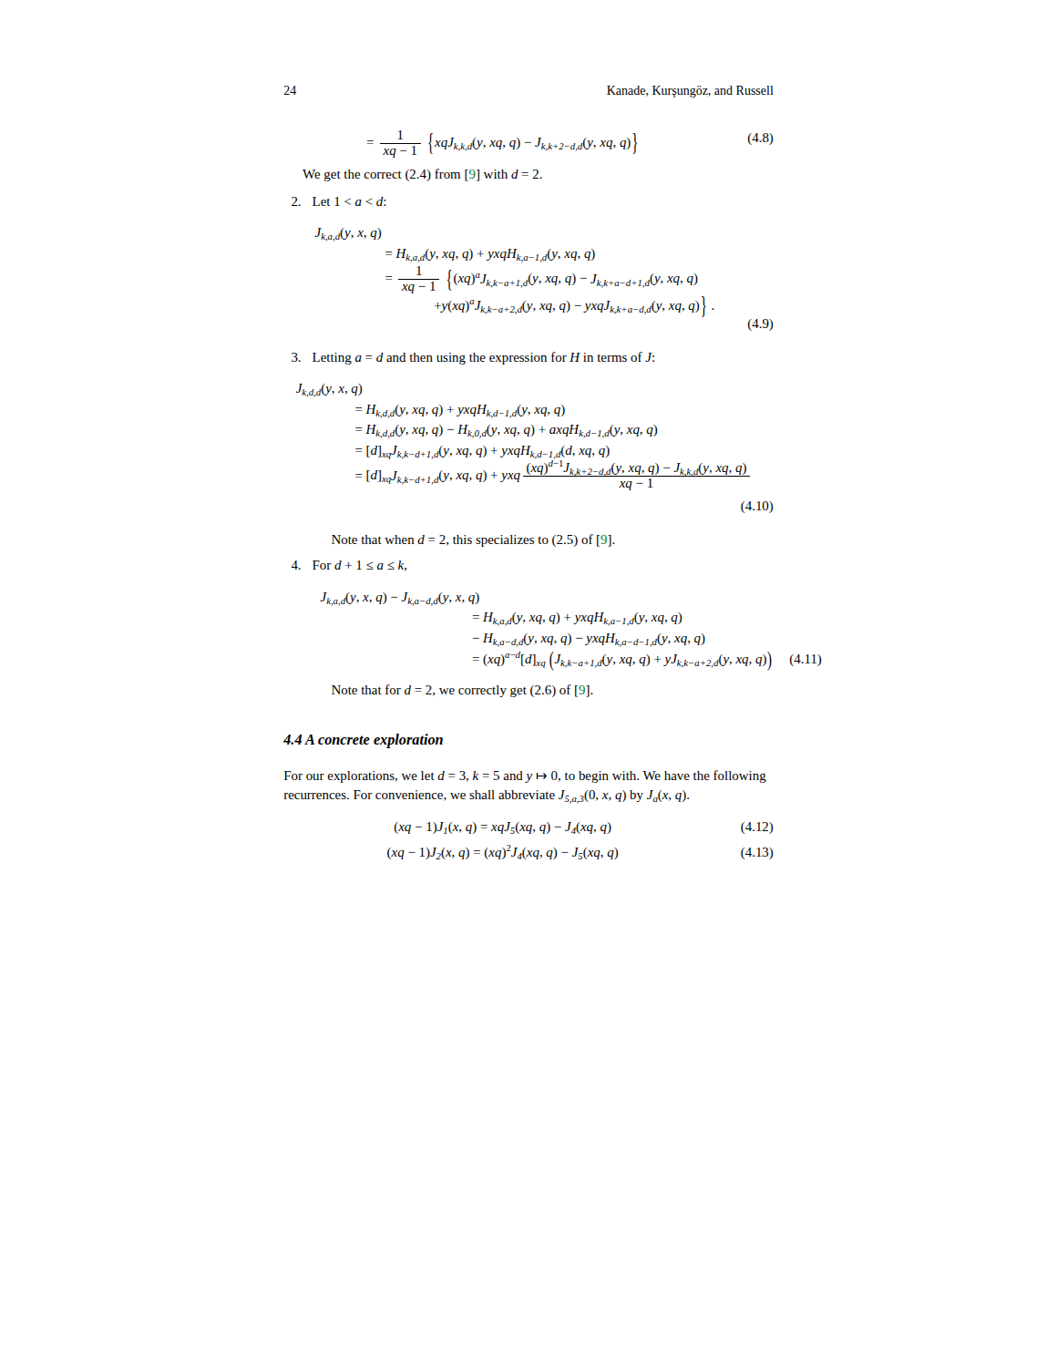24 Kanade, Kurşungöz, and Russell
= 1 xq − 1 {xqJk,k,d(y, xq, q) − Jk,k+2−d,d(y, xq, q)}
(4.8)
We get the correct (2.4) from [9] with d = 2.
Let 1 < a < d:
Jk,a,d(y, x, q)
= Hk,a,d(y, xq, q) + yxqHk,a−1,d(y, xq, q)
= 1 xq − 1 {(xq)aJk,k−a+1,d(y, xq, q) − Jk,k+a−d+1,d(y, xq, q)
+y(xq)aJk,k−a+2,d(y, xq, q) − yxqJk,k+a−d,d(y, xq, q)} .
(4.9)
Letting a = d and then using the expression for H in terms of J:
Jk,d,d(y, x, q)
=
Hk,d,d(y, xq, q) + yxqHk,d−1,d(y, xq, q)
=
Hk,d,d(y, xq, q) − Hk,0,d(y, xq, q) + axqHk,d−1,d(y, xq, q)
=
[d]xqJk,k−d+1,d(y, xq, q) + yxqHk,d−1,d(d, xq, q)
=
[d]xqJk,k−d+1,d(y, xq, q) + yxq(xq)d−1Jk,k+2−d,d(y, xq, q) − Jk,k,d(y, xq, q) xq − 1
(4.10)
Note that when d = 2, this specializes to (2.5) of [9].
For d + 1 ≤ a ≤ k,
Jk,a,d(y, x, q) − Jk,a−d,d(y, x, q)
=
Hk,a,d(y, xq, q) + yxqHk,a−1,d(y, xq, q)
−
Hk,a−d,d(y, xq, q) − yxqHk,a−d−1,d(y, xq, q)
=
(xq)a−d[d]xq (Jk,k−a+1,d(y, xq, q) + yJk,k−a+2,d(y, xq, q)) (4.11)
Note that for d = 2, we correctly get (2.6) of [9].
4.4 A concrete exploration
For our explorations, we let d = 3, k = 5 and y ↦ 0, to begin with. We have the following recurrences. For convenience, we shall abbreviate J5,a,3(0, x, q) by Ja(x, q).
(xq − 1)J1(x, q) = xqJ5(xq, q) − J4(xq, q)
(4.12)
(xq − 1)J2(x, q) = (xq)2J4(xq, q) − J5(xq, q)
(4.13)